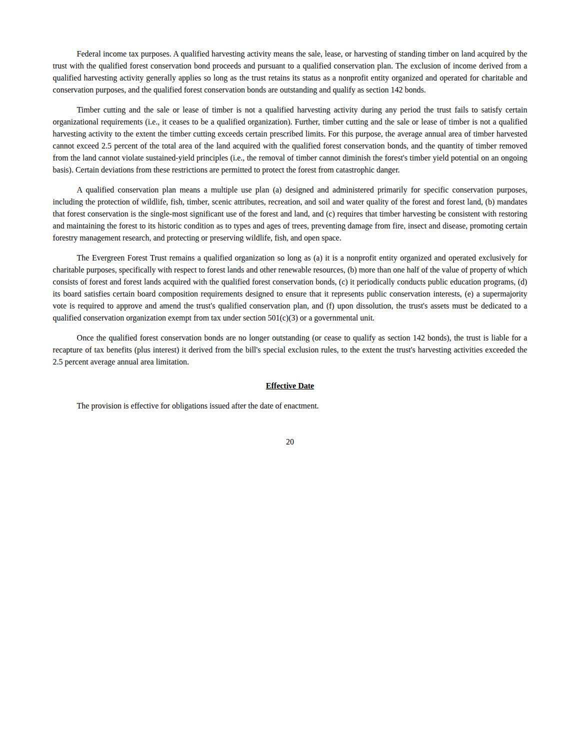Federal income tax purposes. A qualified harvesting activity means the sale, lease, or harvesting of standing timber on land acquired by the trust with the qualified forest conservation bond proceeds and pursuant to a qualified conservation plan. The exclusion of income derived from a qualified harvesting activity generally applies so long as the trust retains its status as a nonprofit entity organized and operated for charitable and conservation purposes, and the qualified forest conservation bonds are outstanding and qualify as section 142 bonds.
Timber cutting and the sale or lease of timber is not a qualified harvesting activity during any period the trust fails to satisfy certain organizational requirements (i.e., it ceases to be a qualified organization). Further, timber cutting and the sale or lease of timber is not a qualified harvesting activity to the extent the timber cutting exceeds certain prescribed limits. For this purpose, the average annual area of timber harvested cannot exceed 2.5 percent of the total area of the land acquired with the qualified forest conservation bonds, and the quantity of timber removed from the land cannot violate sustained-yield principles (i.e., the removal of timber cannot diminish the forest's timber yield potential on an ongoing basis). Certain deviations from these restrictions are permitted to protect the forest from catastrophic danger.
A qualified conservation plan means a multiple use plan (a) designed and administered primarily for specific conservation purposes, including the protection of wildlife, fish, timber, scenic attributes, recreation, and soil and water quality of the forest and forest land, (b) mandates that forest conservation is the single-most significant use of the forest and land, and (c) requires that timber harvesting be consistent with restoring and maintaining the forest to its historic condition as to types and ages of trees, preventing damage from fire, insect and disease, promoting certain forestry management research, and protecting or preserving wildlife, fish, and open space.
The Evergreen Forest Trust remains a qualified organization so long as (a) it is a nonprofit entity organized and operated exclusively for charitable purposes, specifically with respect to forest lands and other renewable resources, (b) more than one half of the value of property of which consists of forest and forest lands acquired with the qualified forest conservation bonds, (c) it periodically conducts public education programs, (d) its board satisfies certain board composition requirements designed to ensure that it represents public conservation interests, (e) a supermajority vote is required to approve and amend the trust's qualified conservation plan, and (f) upon dissolution, the trust's assets must be dedicated to a qualified conservation organization exempt from tax under section 501(c)(3) or a governmental unit.
Once the qualified forest conservation bonds are no longer outstanding (or cease to qualify as section 142 bonds), the trust is liable for a recapture of tax benefits (plus interest) it derived from the bill's special exclusion rules, to the extent the trust's harvesting activities exceeded the 2.5 percent average annual area limitation.
Effective Date
The provision is effective for obligations issued after the date of enactment.
20